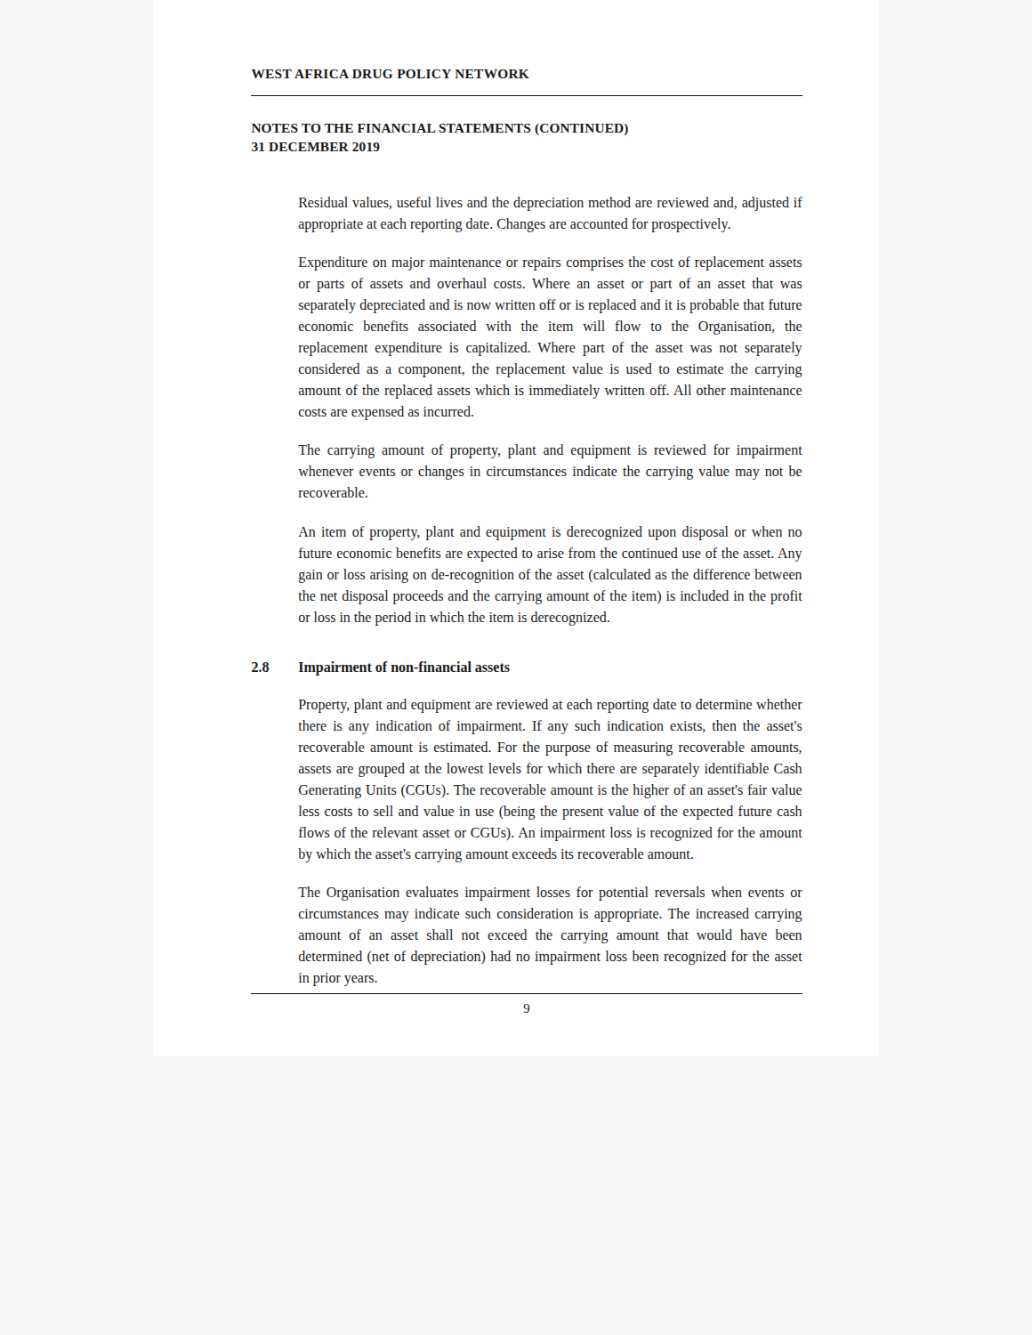WEST AFRICA DRUG POLICY NETWORK
NOTES TO THE FINANCIAL STATEMENTS (CONTINUED)31 DECEMBER 2019
Residual values, useful lives and the depreciation method are reviewed and, adjusted if appropriate at each reporting date. Changes are accounted for prospectively.
Expenditure on major maintenance or repairs comprises the cost of replacement assets or parts of assets and overhaul costs. Where an asset or part of an asset that was separately depreciated and is now written off or is replaced and it is probable that future economic benefits associated with the item will flow to the Organisation, the replacement expenditure is capitalized. Where part of the asset was not separately considered as a component, the replacement value is used to estimate the carrying amount of the replaced assets which is immediately written off. All other maintenance costs are expensed as incurred.
The carrying amount of property, plant and equipment is reviewed for impairment whenever events or changes in circumstances indicate the carrying value may not be recoverable.
An item of property, plant and equipment is derecognized upon disposal or when no future economic benefits are expected to arise from the continued use of the asset. Any gain or loss arising on de-recognition of the asset (calculated as the difference between the net disposal proceeds and the carrying amount of the item) is included in the profit or loss in the period in which the item is derecognized.
2.8 Impairment of non-financial assets
Property, plant and equipment are reviewed at each reporting date to determine whether there is any indication of impairment. If any such indication exists, then the asset's recoverable amount is estimated. For the purpose of measuring recoverable amounts, assets are grouped at the lowest levels for which there are separately identifiable Cash Generating Units (CGUs). The recoverable amount is the higher of an asset's fair value less costs to sell and value in use (being the present value of the expected future cash flows of the relevant asset or CGUs). An impairment loss is recognized for the amount by which the asset's carrying amount exceeds its recoverable amount.
The Organisation evaluates impairment losses for potential reversals when events or circumstances may indicate such consideration is appropriate. The increased carrying amount of an asset shall not exceed the carrying amount that would have been determined (net of depreciation) had no impairment loss been recognized for the asset in prior years.
9